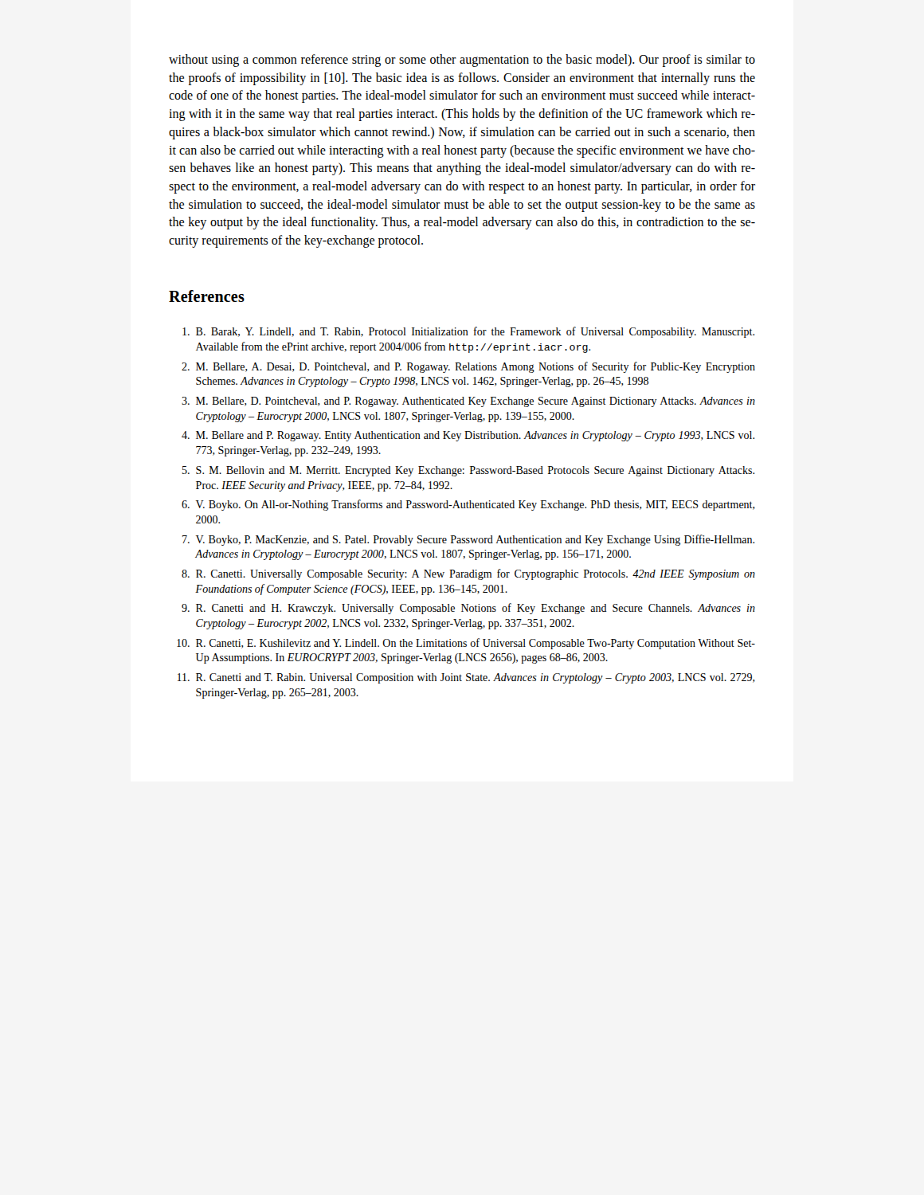without using a common reference string or some other augmentation to the basic model). Our proof is similar to the proofs of impossibility in [10]. The basic idea is as follows. Consider an environment that internally runs the code of one of the honest parties. The ideal-model simulator for such an environment must succeed while interacting with it in the same way that real parties interact. (This holds by the definition of the UC framework which requires a black-box simulator which cannot rewind.) Now, if simulation can be carried out in such a scenario, then it can also be carried out while interacting with a real honest party (because the specific environment we have chosen behaves like an honest party). This means that anything the ideal-model simulator/adversary can do with respect to the environment, a real-model adversary can do with respect to an honest party. In particular, in order for the simulation to succeed, the ideal-model simulator must be able to set the output session-key to be the same as the key output by the ideal functionality. Thus, a real-model adversary can also do this, in contradiction to the security requirements of the key-exchange protocol.
References
B. Barak, Y. Lindell, and T. Rabin, Protocol Initialization for the Framework of Universal Composability. Manuscript. Available from the ePrint archive, report 2004/006 from http://eprint.iacr.org.
M. Bellare, A. Desai, D. Pointcheval, and P. Rogaway. Relations Among Notions of Security for Public-Key Encryption Schemes. Advances in Cryptology – Crypto 1998, LNCS vol. 1462, Springer-Verlag, pp. 26–45, 1998
M. Bellare, D. Pointcheval, and P. Rogaway. Authenticated Key Exchange Secure Against Dictionary Attacks. Advances in Cryptology – Eurocrypt 2000, LNCS vol. 1807, Springer-Verlag, pp. 139–155, 2000.
M. Bellare and P. Rogaway. Entity Authentication and Key Distribution. Advances in Cryptology – Crypto 1993, LNCS vol. 773, Springer-Verlag, pp. 232–249, 1993.
S. M. Bellovin and M. Merritt. Encrypted Key Exchange: Password-Based Protocols Secure Against Dictionary Attacks. Proc. IEEE Security and Privacy, IEEE, pp. 72–84, 1992.
V. Boyko. On All-or-Nothing Transforms and Password-Authenticated Key Exchange. PhD thesis, MIT, EECS department, 2000.
V. Boyko, P. MacKenzie, and S. Patel. Provably Secure Password Authentication and Key Exchange Using Diffie-Hellman. Advances in Cryptology – Eurocrypt 2000, LNCS vol. 1807, Springer-Verlag, pp. 156–171, 2000.
R. Canetti. Universally Composable Security: A New Paradigm for Cryptographic Protocols. 42nd IEEE Symposium on Foundations of Computer Science (FOCS), IEEE, pp. 136–145, 2001.
R. Canetti and H. Krawczyk. Universally Composable Notions of Key Exchange and Secure Channels. Advances in Cryptology – Eurocrypt 2002, LNCS vol. 2332, Springer-Verlag, pp. 337–351, 2002.
R. Canetti, E. Kushilevitz and Y. Lindell. On the Limitations of Universal Composable Two-Party Computation Without Set-Up Assumptions. In EUROCRYPT 2003, Springer-Verlag (LNCS 2656), pages 68–86, 2003.
R. Canetti and T. Rabin. Universal Composition with Joint State. Advances in Cryptology – Crypto 2003, LNCS vol. 2729, Springer-Verlag, pp. 265–281, 2003.